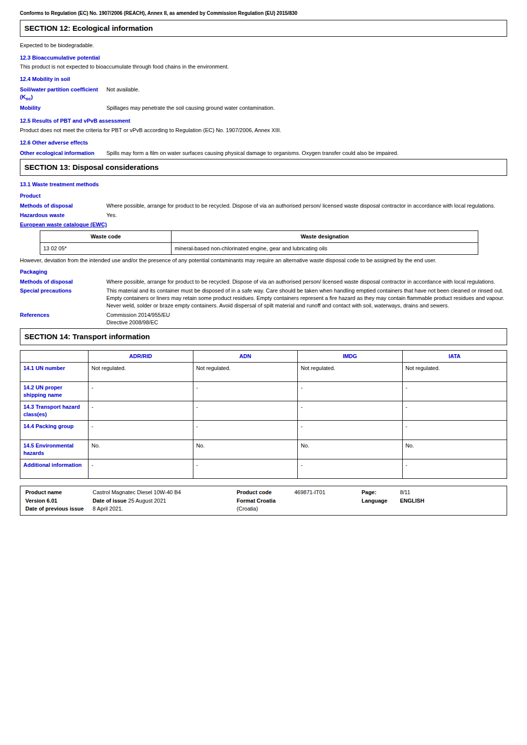Conforms to Regulation (EC) No. 1907/2006 (REACH), Annex II, as amended by Commission Regulation (EU) 2015/830
SECTION 12: Ecological information
Expected to be biodegradable.
12.3 Bioaccumulative potential
This product is not expected to bioaccumulate through food chains in the environment.
12.4 Mobility in soil
| Soil/water partition coefficient (K oc ) | Not available. |
| Mobility | Spillages may penetrate the soil causing ground water contamination. |
12.5 Results of PBT and vPvB assessment
Product does not meet the criteria for PBT or vPvB according to Regulation (EC) No. 1907/2006, Annex XIII.
12.6 Other adverse effects
| Other ecological information | Spills may form a film on water surfaces causing physical damage to organisms. Oxygen transfer could also be impaired. |
SECTION 13: Disposal considerations
13.1 Waste treatment methods
Product
| Methods of disposal | Where possible, arrange for product to be recycled. Dispose of via an authorised person/ licensed waste disposal contractor in accordance with local regulations. |
| Hazardous waste | Yes. |
European waste catalogue (EWC)
| Waste code | Waste designation |
| --- | --- |
| 13 02 05* | mineral-based non-chlorinated engine, gear and lubricating oils |
However, deviation from the intended use and/or the presence of any potential contaminants may require an alternative waste disposal code to be assigned by the end user.
Packaging
| Methods of disposal | Where possible, arrange for product to be recycled. Dispose of via an authorised person/ licensed waste disposal contractor in accordance with local regulations. |
| Special precautions | This material and its container must be disposed of in a safe way. Care should be taken when handling emptied containers that have not been cleaned or rinsed out. Empty containers or liners may retain some product residues. Empty containers represent a fire hazard as they may contain flammable product residues and vapour. Never weld, solder or braze empty containers. Avoid dispersal of spilt material and runoff and contact with soil, waterways, drains and sewers. |
| References | Commission 2014/955/EU Directive 2008/98/EC |
SECTION 14: Transport information
| | ADR/RID | ADN | IMDG | IATA |
| --- | --- | --- | --- | --- |
| 14.1 UN number | Not regulated. | Not regulated. | Not regulated. | Not regulated. |
| 14.2 UN proper shipping name | - | - | - | - |
| 14.3 Transport hazard class(es) | - | - | - | - |
| 14.4 Packing group | - | - | - | - |
| 14.5 Environmental hazards | No. | No. | No. | No. |
| Additional information | - | - | - | - |
| Product name | Castrol Magnatec Diesel 10W-40 B4 | Product code | 469871-IT01 | Page: | 8/11 |
| Version 6.01 | Date of issue 25 August 2021 | Format Croatia | | Language | ENGLISH |
| Date of previous issue | 8 April 2021. | (Croatia) | | | |